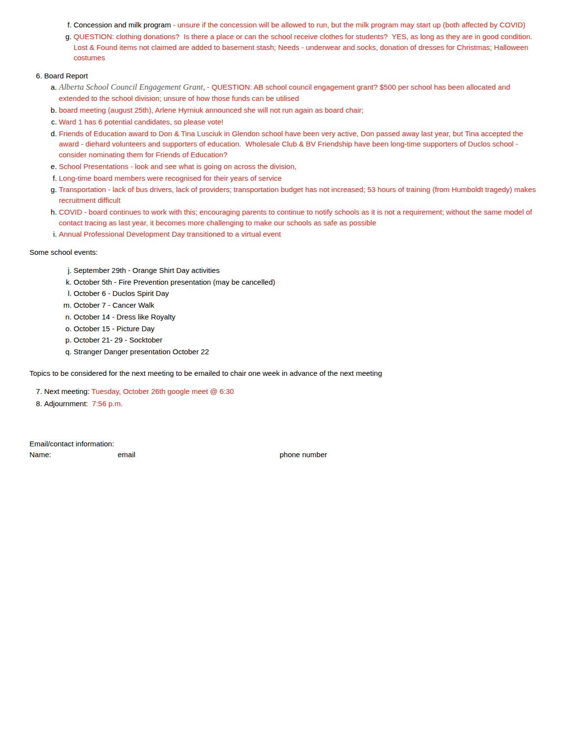Concession and milk program - unsure if the concession will be allowed to run, but the milk program may start up (both affected by COVID)
QUESTION: clothing donations? Is there a place or can the school receive clothes for students? YES, as long as they are in good condition. Lost & Found items not claimed are added to basement stash; Needs - underwear and socks, donation of dresses for Christmas; Halloween costumes
Board Report
Alberta School Council Engagement Grant, - QUESTION: AB school council engagement grant? $500 per school has been allocated and extended to the school division; unsure of how those funds can be utilised
board meeting (august 25th), Arlene Hyrniuk announced she will not run again as board chair;
Ward 1 has 6 potential candidates, so please vote!
Friends of Education award to Don & Tina Lusciuk in Glendon school have been very active, Don passed away last year, but Tina accepted the award - diehard volunteers and supporters of education. Wholesale Club & BV Friendship have been long-time supporters of Duclos school - consider nominating them for Friends of Education?
School Presentations - look and see what is going on across the division,
Long-time board members were recognised for their years of service
Transportation - lack of bus drivers, lack of providers; transportation budget has not increased; 53 hours of training (from Humboldt tragedy) makes recruitment difficult
COVID - board continues to work with this; encouraging parents to continue to notify schools as it is not a requirement; without the same model of contact tracing as last year, it becomes more challenging to make our schools as safe as possible
Annual Professional Development Day transitioned to a virtual event
Some school events:
September 29th - Orange Shirt Day activities
October 5th - Fire Prevention presentation (may be cancelled)
October 6 - Duclos Spirit Day
October 7 - Cancer Walk
October 14 - Dress like Royalty
October 15 - Picture Day
October 21- 29 - Socktober
Stranger Danger presentation October 22
Topics to be considered for the next meeting to be emailed to chair one week in advance of the next meeting
Next meeting: Tuesday, October 26th google meet @ 6:30
Adjournment: 7:56 p.m.
Email/contact information:
Name: email phone number